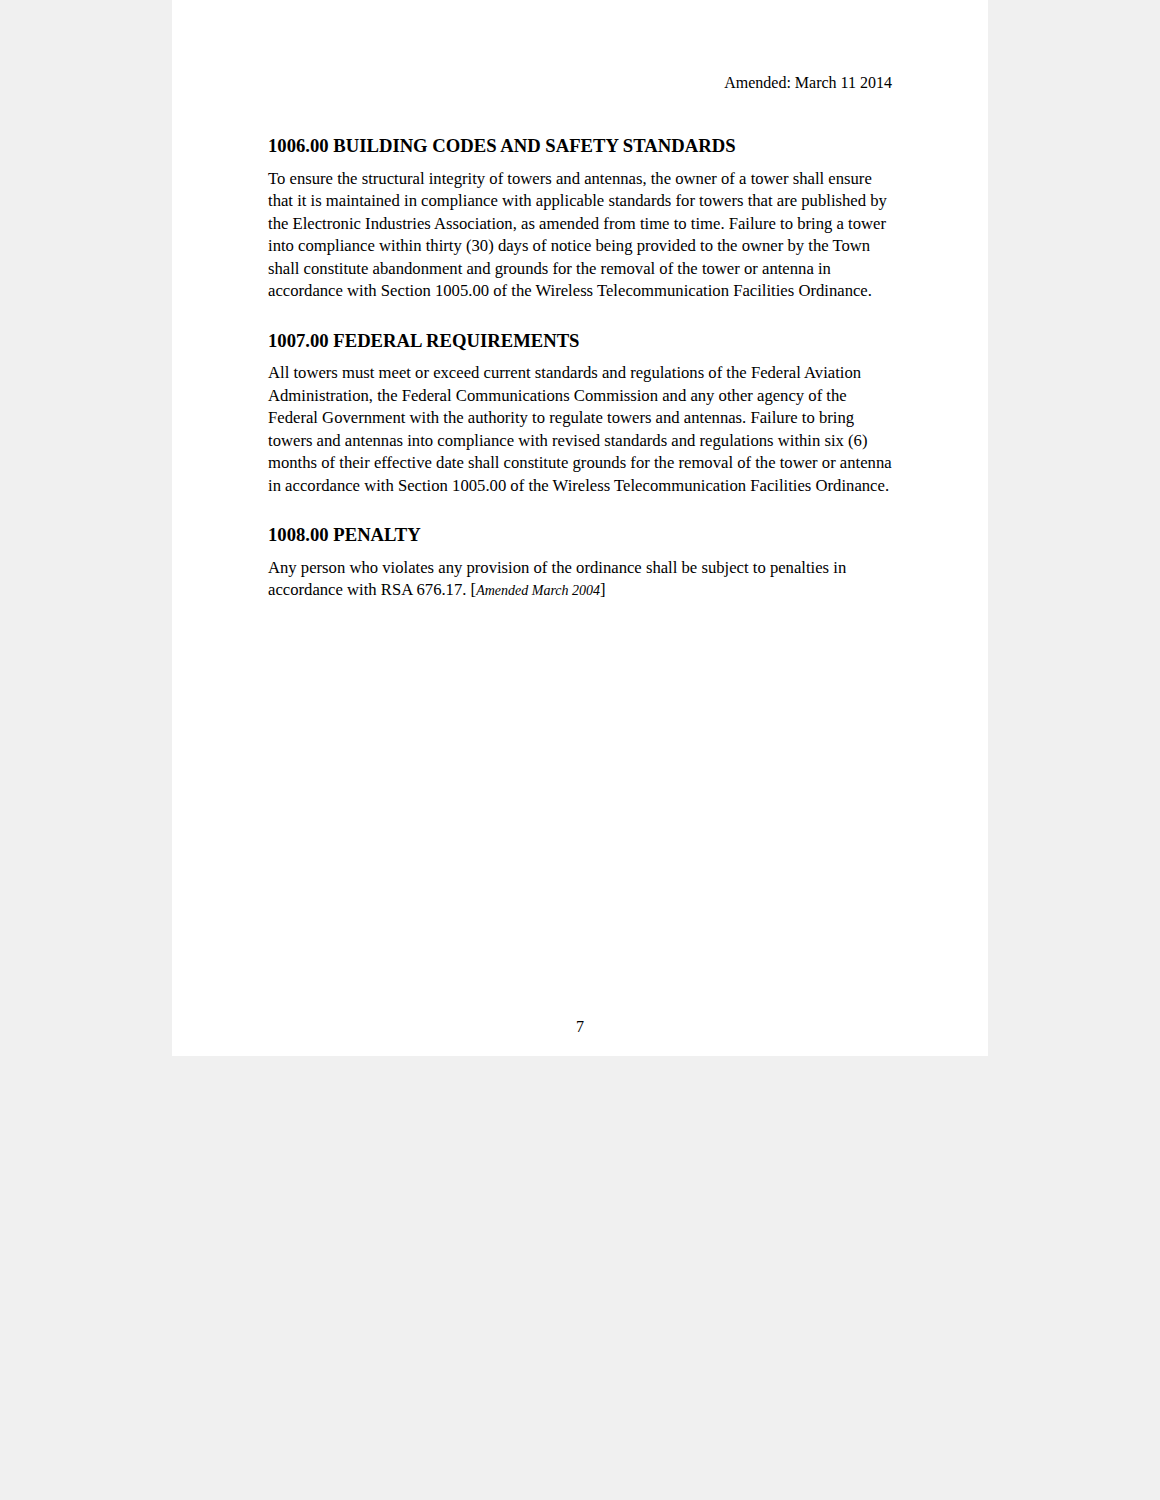Amended: March 11 2014
1006.00 BUILDING CODES AND SAFETY STANDARDS
To ensure the structural integrity of towers and antennas, the owner of a tower shall ensure that it is maintained in compliance with applicable standards for towers that are published by the Electronic Industries Association, as amended from time to time. Failure to bring a tower into compliance within thirty (30) days of notice being provided to the owner by the Town shall constitute abandonment and grounds for the removal of the tower or antenna in accordance with Section 1005.00 of the Wireless Telecommunication Facilities Ordinance.
1007.00 FEDERAL REQUIREMENTS
All towers must meet or exceed current standards and regulations of the Federal Aviation Administration, the Federal Communications Commission and any other agency of the Federal Government with the authority to regulate towers and antennas. Failure to bring towers and antennas into compliance with revised standards and regulations within six (6) months of their effective date shall constitute grounds for the removal of the tower or antenna in accordance with Section 1005.00 of the Wireless Telecommunication Facilities Ordinance.
1008.00 PENALTY
Any person who violates any provision of the ordinance shall be subject to penalties in accordance with RSA 676.17. [Amended March 2004]
7